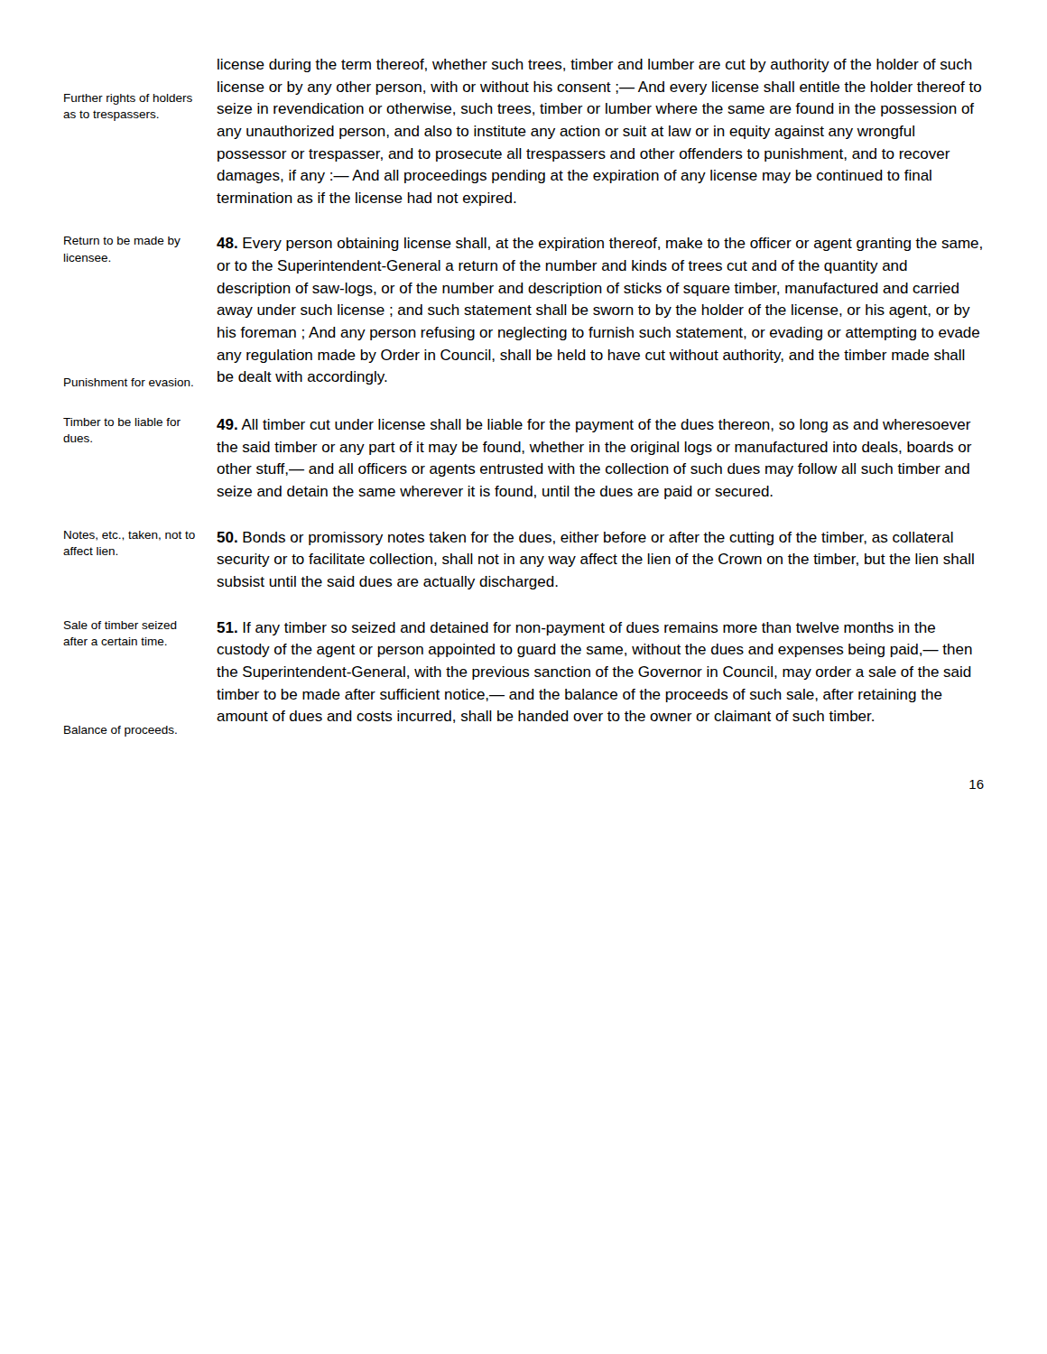Further rights of holders as to trespassers.
license during the term thereof, whether such trees, timber and lumber are cut by authority of the holder of such license or by any other person, with or without his consent ;— And every license shall entitle the holder thereof to seize in revendication or otherwise, such trees, timber or lumber where the same are found in the possession of any unauthorized person, and also to institute any action or suit at law or in equity against any wrongful possessor or trespasser, and to prosecute all trespassers and other offenders to punishment, and to recover damages, if any :— And all proceedings pending at the expiration of any license may be continued to final termination as if the license had not expired.
Return to be made by licensee.
Punishment for evasion.
48. Every person obtaining license shall, at the expiration thereof, make to the officer or agent granting the same, or to the Superintendent-General a return of the number and kinds of trees cut and of the quantity and description of saw-logs, or of the number and description of sticks of square timber, manufactured and carried away under such license ; and such statement shall be sworn to by the holder of the license, or his agent, or by his foreman ; And any person refusing or neglecting to furnish such statement, or evading or attempting to evade any regulation made by Order in Council, shall be held to have cut without authority, and the timber made shall be dealt with accordingly.
Timber to be liable for dues.
49. All timber cut under license shall be liable for the payment of the dues thereon, so long as and wheresoever the said timber or any part of it may be found, whether in the original logs or manufactured into deals, boards or other stuff,— and all officers or agents entrusted with the collection of such dues may follow all such timber and seize and detain the same wherever it is found, until the dues are paid or secured.
Notes, etc., taken, not to affect lien.
50. Bonds or promissory notes taken for the dues, either before or after the cutting of the timber, as collateral security or to facilitate collection, shall not in any way affect the lien of the Crown on the timber, but the lien shall subsist until the said dues are actually discharged.
Sale of timber seized after a certain time.
Balance of proceeds.
51. If any timber so seized and detained for non-payment of dues remains more than twelve months in the custody of the agent or person appointed to guard the same, without the dues and expenses being paid,— then the Superintendent-General, with the previous sanction of the Governor in Council, may order a sale of the said timber to be made after sufficient notice,— and the balance of the proceeds of such sale, after retaining the amount of dues and costs incurred, shall be handed over to the owner or claimant of such timber.
16